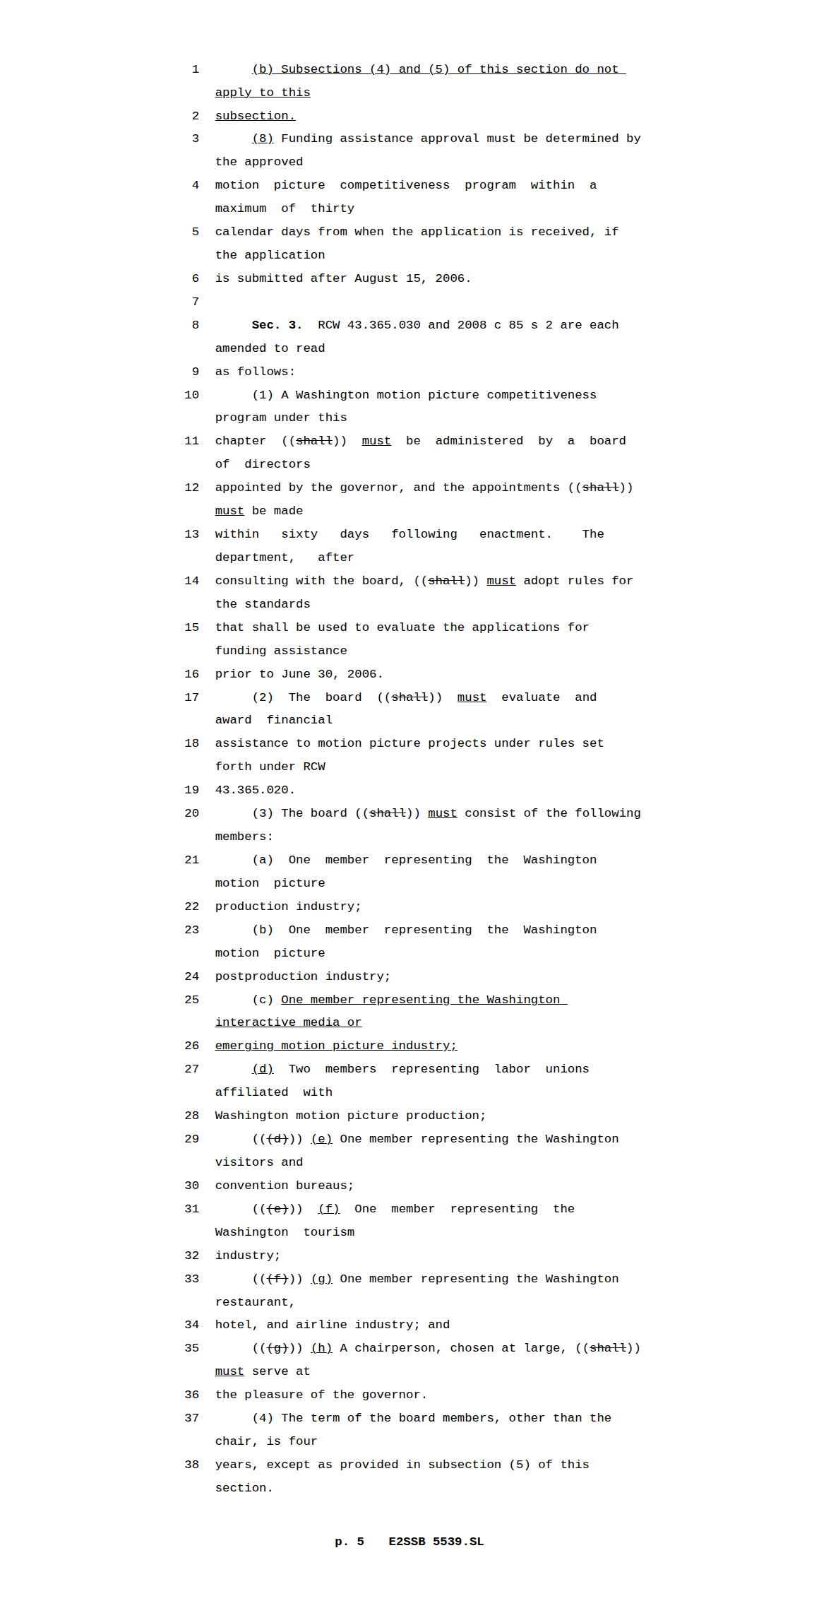(b) Subsections (4) and (5) of this section do not apply to this
subsection.
(8) Funding assistance approval must be determined by the approved
motion picture competitiveness program within a maximum of thirty
calendar days from when the application is received, if the application
is submitted after August 15, 2006.
Sec. 3. RCW 43.365.030 and 2008 c 85 s 2 are each amended to read
as follows:
(1) A Washington motion picture competitiveness program under this
chapter ((shall)) must be administered by a board of directors
appointed by the governor, and the appointments ((shall)) must be made
within sixty days following enactment. The department, after
consulting with the board, ((shall)) must adopt rules for the standards
that shall be used to evaluate the applications for funding assistance
prior to June 30, 2006.
(2) The board ((shall)) must evaluate and award financial
assistance to motion picture projects under rules set forth under RCW
43.365.020.
(3) The board ((shall)) must consist of the following members:
(a) One member representing the Washington motion picture
production industry;
(b) One member representing the Washington motion picture
postproduction industry;
(c) One member representing the Washington interactive media or
emerging motion picture industry;
(d) Two members representing labor unions affiliated with
Washington motion picture production;
(((d))) (e) One member representing the Washington visitors and
convention bureaus;
(((e))) (f) One member representing the Washington tourism
industry;
(((f))) (g) One member representing the Washington restaurant,
hotel, and airline industry; and
(((g))) (h) A chairperson, chosen at large, ((shall)) must serve at
the pleasure of the governor.
(4) The term of the board members, other than the chair, is four
years, except as provided in subsection (5) of this section.
p. 5 E2SSB 5539.SL